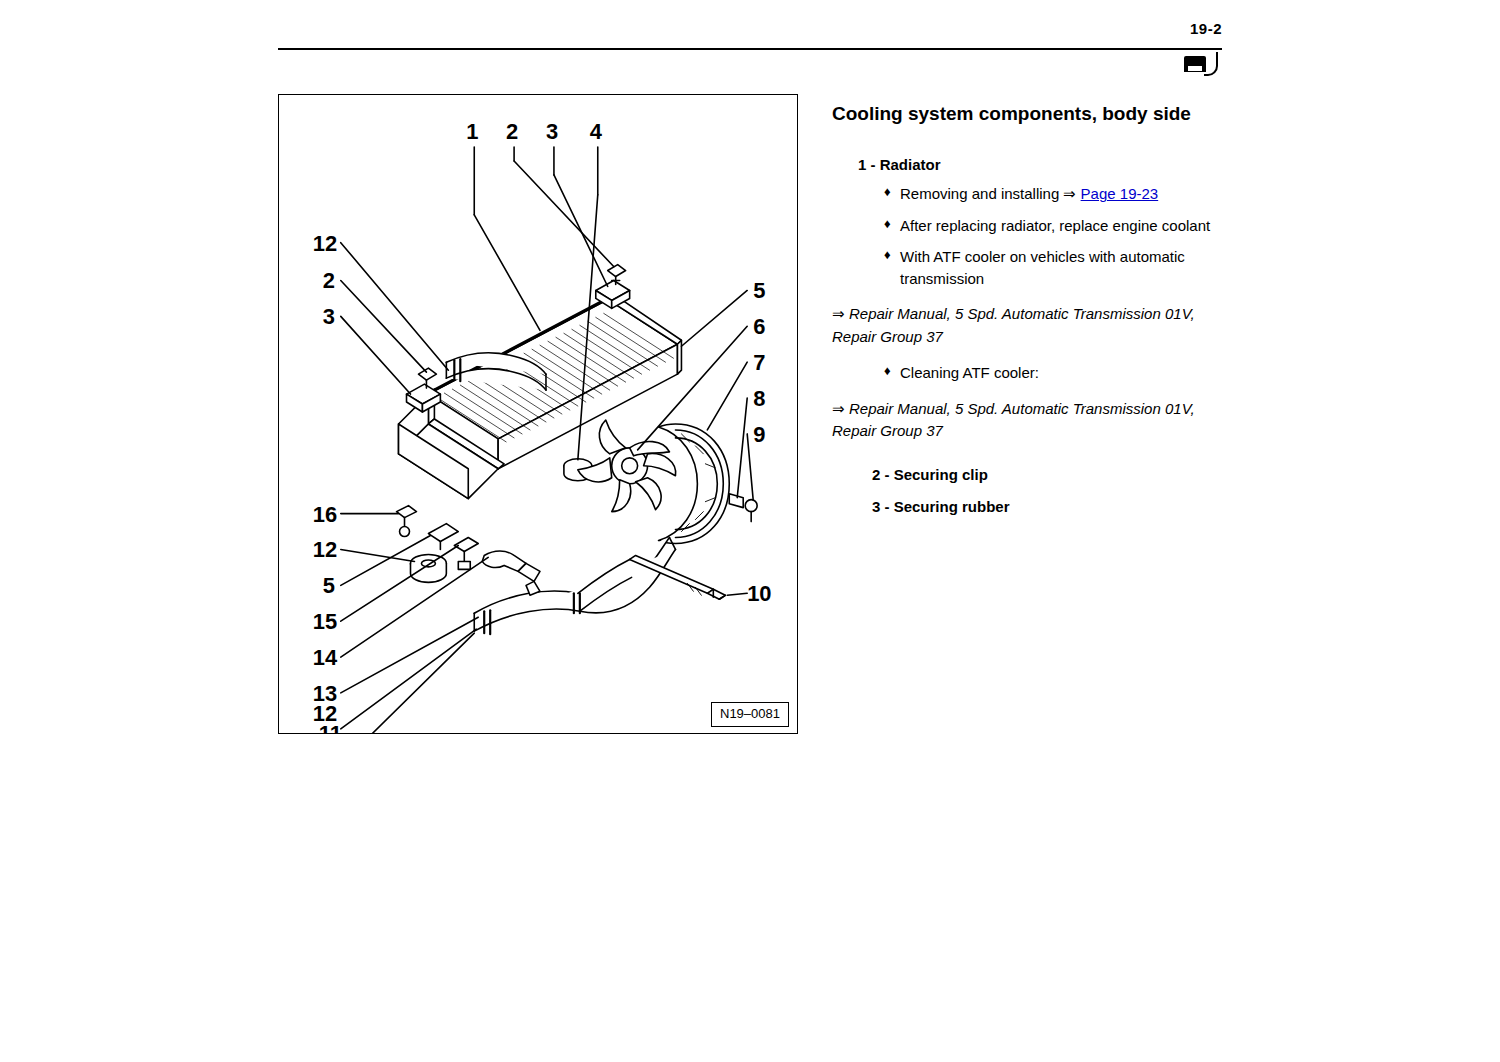19-2
1 2 3 4 5 6 7 8 9 10 12 2 3 16 12 5 15 14 13 12 11
N19–0081
Cooling system components, body side
1 - Radiator
Removing and installing ⇒ Page 19-23
After replacing radiator, replace engine coolant
With ATF cooler on vehicles with automatic transmission
⇒Repair Manual, 5 Spd. Automatic Transmission 01V, Repair Group 37
Cleaning ATF cooler:
⇒Repair Manual, 5 Spd. Automatic Transmission 01V, Repair Group 37
2 - Securing clip
3 - Securing rubber